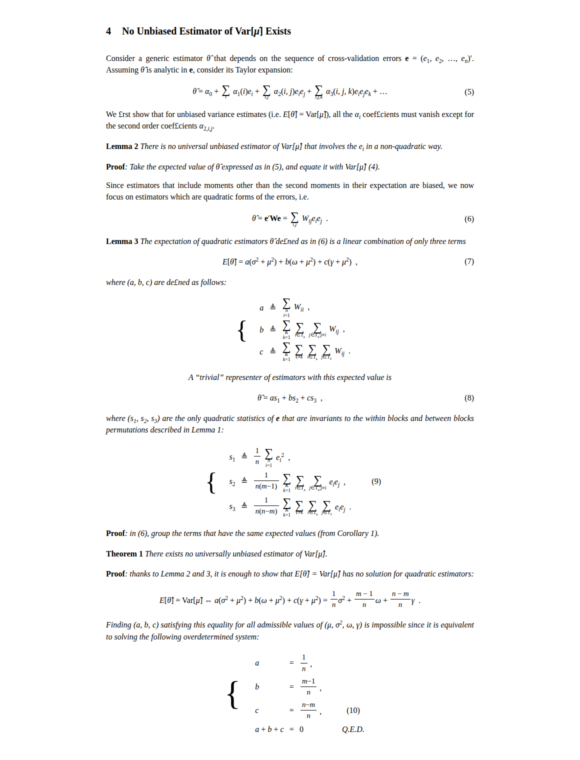4 No Unbiased Estimator of Var[μ̂] Exists
Consider a generic estimator θ̂ that depends on the sequence of cross-validation errors e = (e1, e2, …, en)′. Assuming θ̂ is analytic in e, consider its Taylor expansion:
θ̂ = α0 + ∑i α1(i)ei + ∑i,j α2(i, j)eiej + ∑i,j,k α3(i, j, k)eiejek + … (5)
We £rst show that for unbiased variance estimates (i.e. E[θ̂] = Var[μ̂]), all the αi coef£cients must vanish except for the second order coef£cients α2,i,j.
Lemma 2 There is no universal unbiased estimator of Var[μ̂] that involves the ei in a non-quadratic way.
Proof: Take the expected value of θ̂ expressed as in (5), and equate it with Var[μ̂] (4).
Since estimators that include moments other than the second moments in their expectation are biased, we now focus on estimators which are quadratic forms of the errors, i.e.
θ̂ = e′We = ∑i,j Wijeiej . (6)
Lemma 3 The expectation of quadratic estimators θ̂ de£ned as in (6) is a linear combination of only three terms
E[θ̂] = a(σ2 + μ2) + b(ω + μ2) + c(γ + μ2) , (7)
where (a, b, c) are de£ned as follows:
| { | a | ≜ | ∑ n i =1 W ii , |
| b | ≜ | ∑ K k =1 ∑ i ∈ T k ∑ j ∈ T k : j ≠ i W ij , |
| c | ≜ | ∑ K k =1 ∑ ℓ≠ k ∑ i ∈ T k ∑ j ∈ T ℓ W ij . |
A “trivial” representer of estimators with this expected value is
θ̂ = as1 + bs2 + cs3 , (8)
where (s1, s2, s3) are the only quadratic statistics of e that are invariants to the within blocks and between blocks permutations described in Lemma 1:
| { | s 1 | ≜ | 1 n ∑ n i =1 e i 2 , | |
| s 2 | ≜ | 1 n ( m −1) ∑ K k =1 ∑ i ∈ T k ∑ j ∈ T k : j ≠ i e i e j , | (9) |
| s 3 | ≜ | 1 n ( n − m ) ∑ K k =1 ∑ ℓ≠ k ∑ i ∈ T k ∑ j ∈ T ℓ e i e j . | |
Proof: in (6), group the terms that have the same expected values (from Corollary 1).
Theorem 1 There exists no universally unbiased estimator of Var[μ̂].
Proof: thanks to Lemma 2 and 3, it is enough to show that E[θ̂] = Var[μ̂] has no solution for quadratic estimators:
E[θ̂] = Var[μ̂] ⇔ a(σ2 + μ2) + b(ω + μ2) + c(γ + μ2) = 1 n σ2 + m − 1 n ω + n − m n γ .
Finding (a, b, c) satisfying this equality for all admissible values of (μ, σ2, ω, γ) is impossible since it is equivalent to solving the following overdetermined system:
| { | a | = | 1 n , | |
| b | = | m −1 n , | |
| c | = | n − m n , | (10) |
| a + b + c | = | 0 | Q.E.D. |